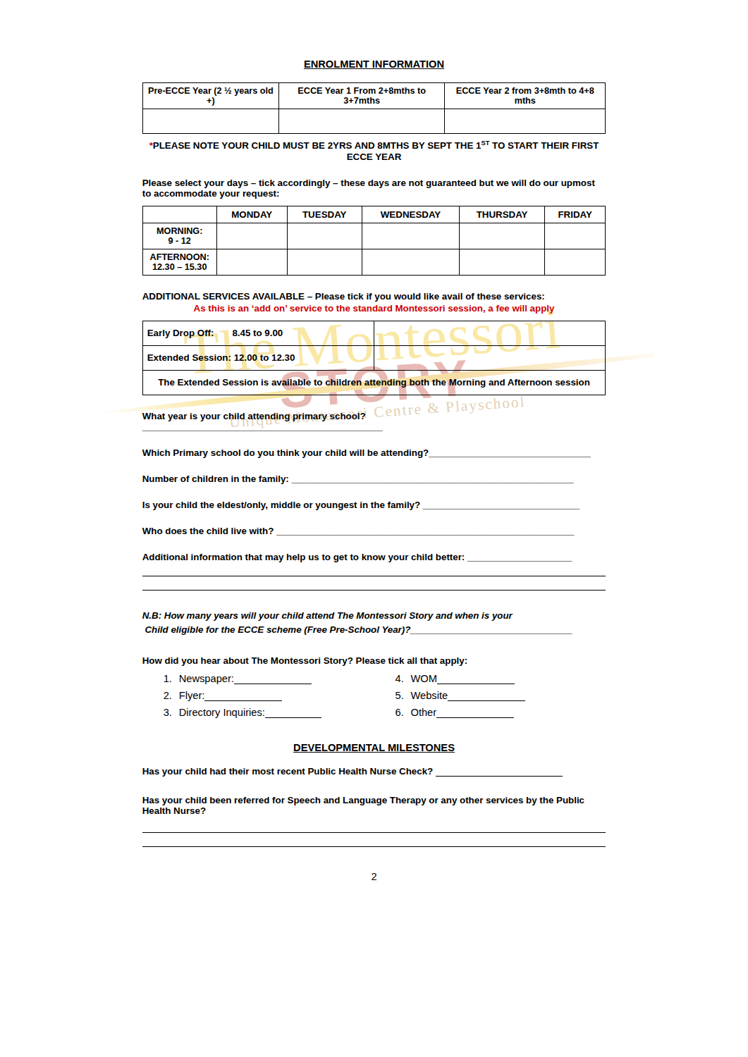The Montessori
STORY
Unique Montessori Centre & Playschool
ENROLMENT INFORMATION
| Pre-ECCE Year (2 ½ years old +) | ECCE Year 1 From 2+8mths to 3+7mths | ECCE Year 2 from 3+8mth to 4+8 mths |
| --- | --- | --- |
*PLEASE NOTE YOUR CHILD MUST BE 2YRS AND 8MTHS BY SEPT THE 1ST TO START THEIR FIRST ECCE YEAR
Please select your days – tick accordingly – these days are not guaranteed but we will do our upmost to accommodate your request:
| | MONDAY | TUESDAY | WEDNESDAY | THURSDAY | FRIDAY |
| --- | --- | --- | --- | --- | --- |
| MORNING: 9 - 12 | | | | | |
| AFTERNOON: 12.30 – 15.30 | | | | | |
ADDITIONAL SERVICES AVAILABLE – Please tick if you would like avail of these services:
As this is an ‘add on’ service to the standard Montessori session, a fee will apply
| Early Drop Off: 8.45 to 9.00 | |
| Extended Session: 12.00 to 12.30 | |
| The Extended Session is available to children attending both the Morning and Afternoon session |
What year is your child attending primary school? ______________________________________________
Which Primary school do you think your child will be attending?_______________________________
Number of children in the family: ______________________________________________________
Is your child the eldest/only, middle or youngest in the family? ______________________________
Who does the child live with? _________________________________________________________
Additional information that may help us to get to know your child better: ____________________
N.B: How many years will your child attend The Montessori Story and when is your
Child eligible for the ECCE scheme (Free Pre-School Year)?_______________________________
How did you hear about The Montessori Story? Please tick all that apply:
1. Newspaper:
2. Flyer:
3. Directory Inquiries:
4. WOM
5. Website
6. Other
DEVELOPMENTAL MILESTONES
Has your child had their most recent Public Health Nurse Check?
Has your child been referred for Speech and Language Therapy or any other services by the Public Health Nurse?
2